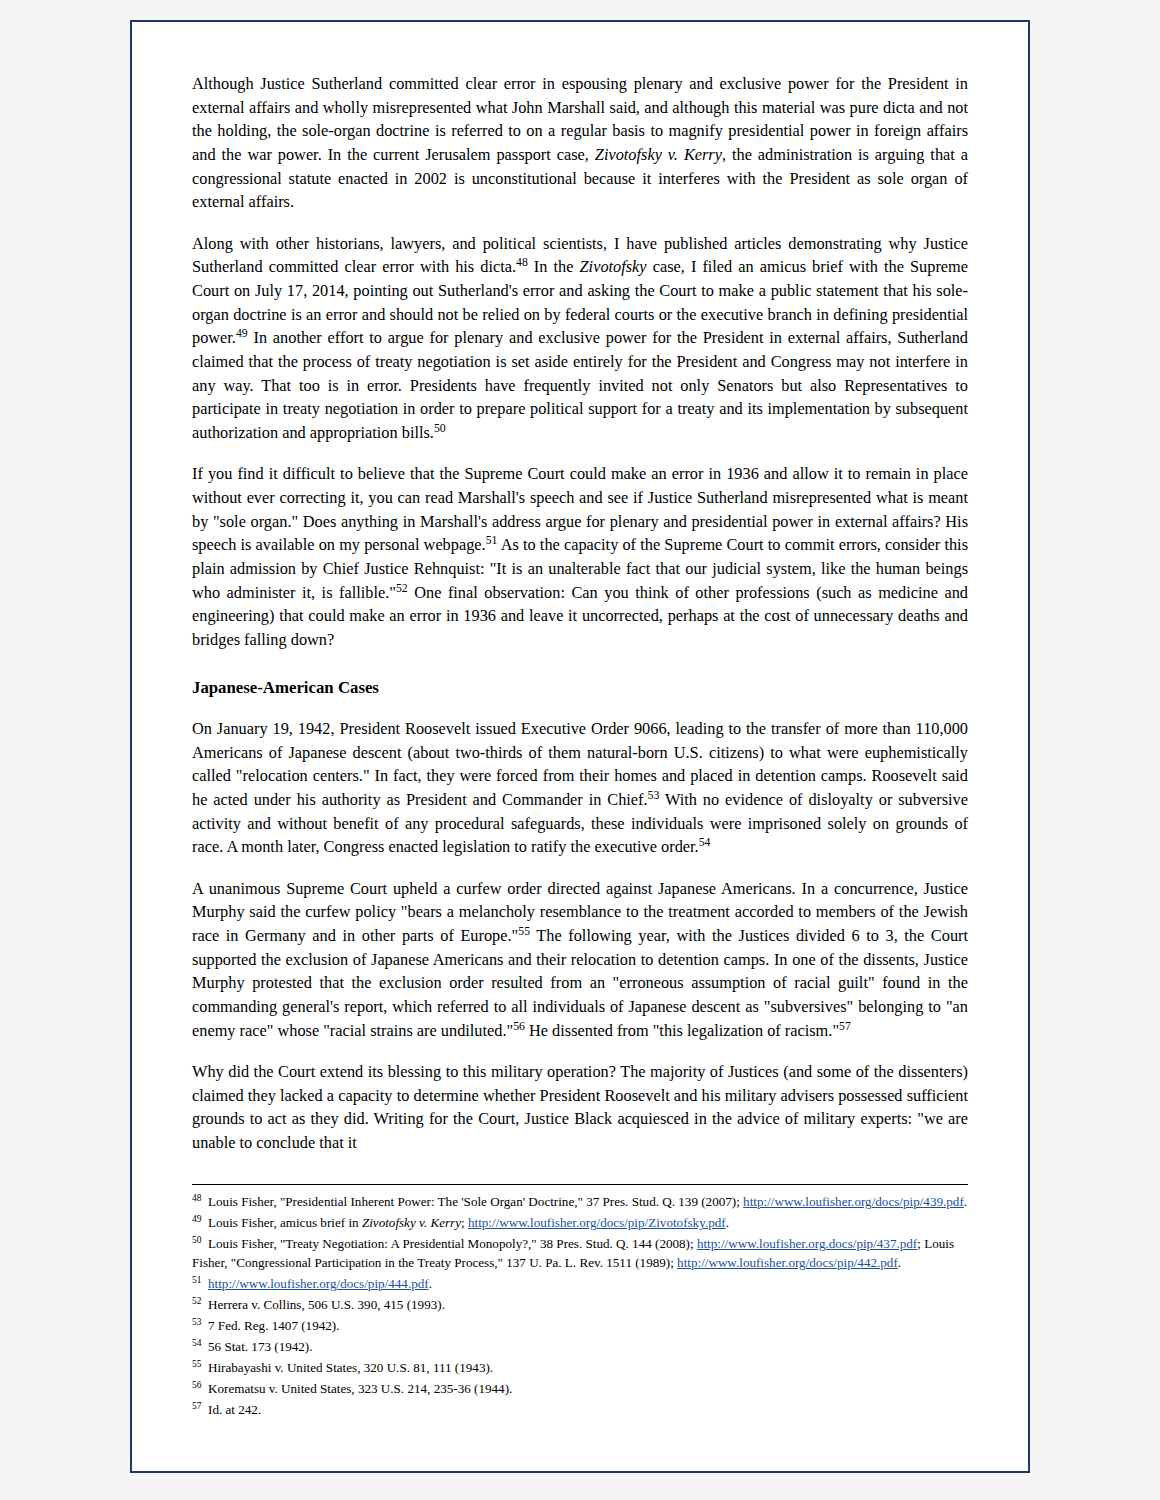Although Justice Sutherland committed clear error in espousing plenary and exclusive power for the President in external affairs and wholly misrepresented what John Marshall said, and although this material was pure dicta and not the holding, the sole-organ doctrine is referred to on a regular basis to magnify presidential power in foreign affairs and the war power. In the current Jerusalem passport case, Zivotofsky v. Kerry, the administration is arguing that a congressional statute enacted in 2002 is unconstitutional because it interferes with the President as sole organ of external affairs.
Along with other historians, lawyers, and political scientists, I have published articles demonstrating why Justice Sutherland committed clear error with his dicta.48 In the Zivotofsky case, I filed an amicus brief with the Supreme Court on July 17, 2014, pointing out Sutherland's error and asking the Court to make a public statement that his sole-organ doctrine is an error and should not be relied on by federal courts or the executive branch in defining presidential power.49 In another effort to argue for plenary and exclusive power for the President in external affairs, Sutherland claimed that the process of treaty negotiation is set aside entirely for the President and Congress may not interfere in any way. That too is in error. Presidents have frequently invited not only Senators but also Representatives to participate in treaty negotiation in order to prepare political support for a treaty and its implementation by subsequent authorization and appropriation bills.50
If you find it difficult to believe that the Supreme Court could make an error in 1936 and allow it to remain in place without ever correcting it, you can read Marshall's speech and see if Justice Sutherland misrepresented what is meant by "sole organ." Does anything in Marshall's address argue for plenary and presidential power in external affairs? His speech is available on my personal webpage.51 As to the capacity of the Supreme Court to commit errors, consider this plain admission by Chief Justice Rehnquist: "It is an unalterable fact that our judicial system, like the human beings who administer it, is fallible."52 One final observation: Can you think of other professions (such as medicine and engineering) that could make an error in 1936 and leave it uncorrected, perhaps at the cost of unnecessary deaths and bridges falling down?
Japanese-American Cases
On January 19, 1942, President Roosevelt issued Executive Order 9066, leading to the transfer of more than 110,000 Americans of Japanese descent (about two-thirds of them natural-born U.S. citizens) to what were euphemistically called "relocation centers." In fact, they were forced from their homes and placed in detention camps. Roosevelt said he acted under his authority as President and Commander in Chief.53 With no evidence of disloyalty or subversive activity and without benefit of any procedural safeguards, these individuals were imprisoned solely on grounds of race. A month later, Congress enacted legislation to ratify the executive order.54
A unanimous Supreme Court upheld a curfew order directed against Japanese Americans. In a concurrence, Justice Murphy said the curfew policy "bears a melancholy resemblance to the treatment accorded to members of the Jewish race in Germany and in other parts of Europe."55 The following year, with the Justices divided 6 to 3, the Court supported the exclusion of Japanese Americans and their relocation to detention camps. In one of the dissents, Justice Murphy protested that the exclusion order resulted from an "erroneous assumption of racial guilt" found in the commanding general's report, which referred to all individuals of Japanese descent as "subversives" belonging to "an enemy race" whose "racial strains are undiluted."56 He dissented from "this legalization of racism."57
Why did the Court extend its blessing to this military operation? The majority of Justices (and some of the dissenters) claimed they lacked a capacity to determine whether President Roosevelt and his military advisers possessed sufficient grounds to act as they did. Writing for the Court, Justice Black acquiesced in the advice of military experts: "we are unable to conclude that it
48 Louis Fisher, "Presidential Inherent Power: The 'Sole Organ' Doctrine," 37 Pres. Stud. Q. 139 (2007); http://www.loufisher.org/docs/pip/439.pdf.
49 Louis Fisher, amicus brief in Zivotofsky v. Kerry; http://www.loufisher.org/docs/pip/Zivotofsky.pdf.
50 Louis Fisher, "Treaty Negotiation: A Presidential Monopoly?," 38 Pres. Stud. Q. 144 (2008); http://www.loufisher.org.docs/pip/437.pdf; Louis Fisher, "Congressional Participation in the Treaty Process," 137 U. Pa. L. Rev. 1511 (1989); http://www.loufisher.org/docs/pip/442.pdf.
51 http://www.loufisher.org/docs/pip/444.pdf.
52 Herrera v. Collins, 506 U.S. 390, 415 (1993).
53 7 Fed. Reg. 1407 (1942).
54 56 Stat. 173 (1942).
55 Hirabayashi v. United States, 320 U.S. 81, 111 (1943).
56 Korematsu v. United States, 323 U.S. 214, 235-36 (1944).
57 Id. at 242.